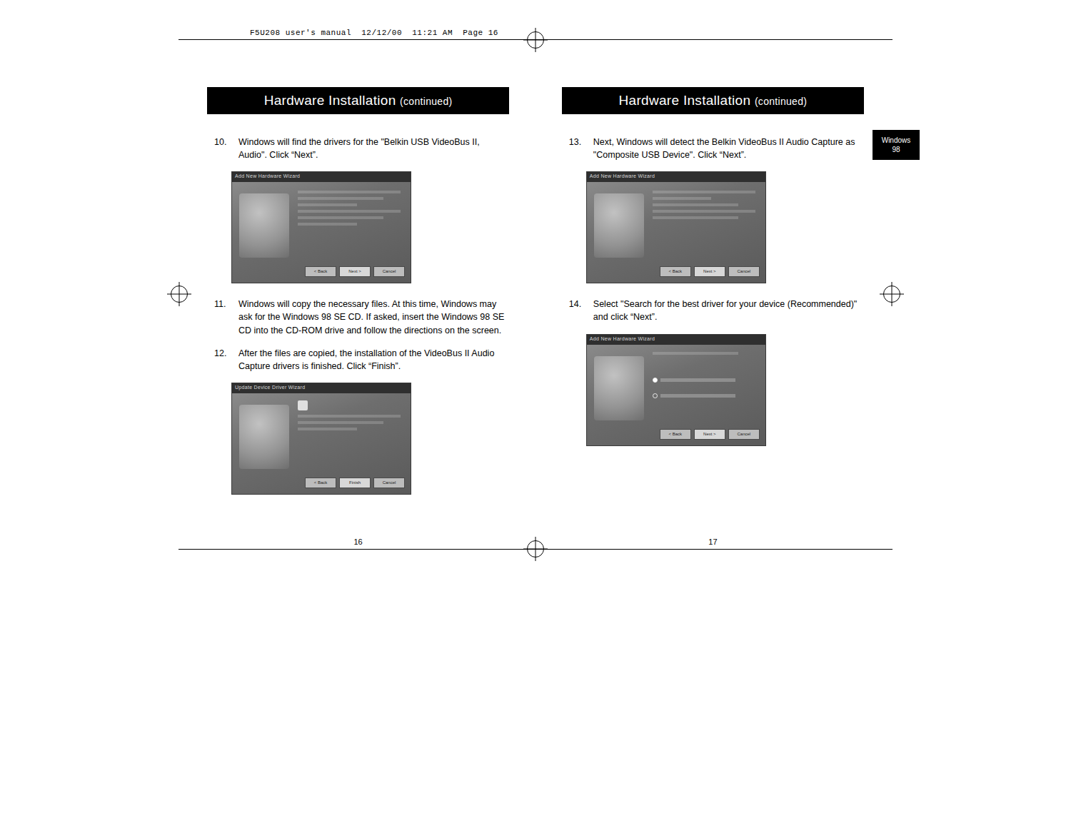F5U208 user's manual 12/12/00 11:21 AM Page 16
Hardware Installation (continued)
10. Windows will find the drivers for the "Belkin USB VideoBus II, Audio". Click “Next”.
Add New Hardware Wizard
< Back Next >Cancel
11. Windows will copy the necessary files. At this time, Windows may ask for the Windows 98 SE CD. If asked, insert the Windows 98 SE CD into the CD-ROM drive and follow the directions on the screen.
12. After the files are copied, the installation of the VideoBus II Audio Capture drivers is finished. Click “Finish”.
Update Device Driver Wizard
< Back Finish Cancel
Windows
98
Hardware Installation (continued)
13. Next, Windows will detect the Belkin VideoBus II Audio Capture as "Composite USB Device". Click “Next”.
Add New Hardware Wizard
< Back Next >Cancel
14. Select "Search for the best driver for your device (Recommended)" and click “Next”.
Add New Hardware Wizard
< Back Next >Cancel
16
17